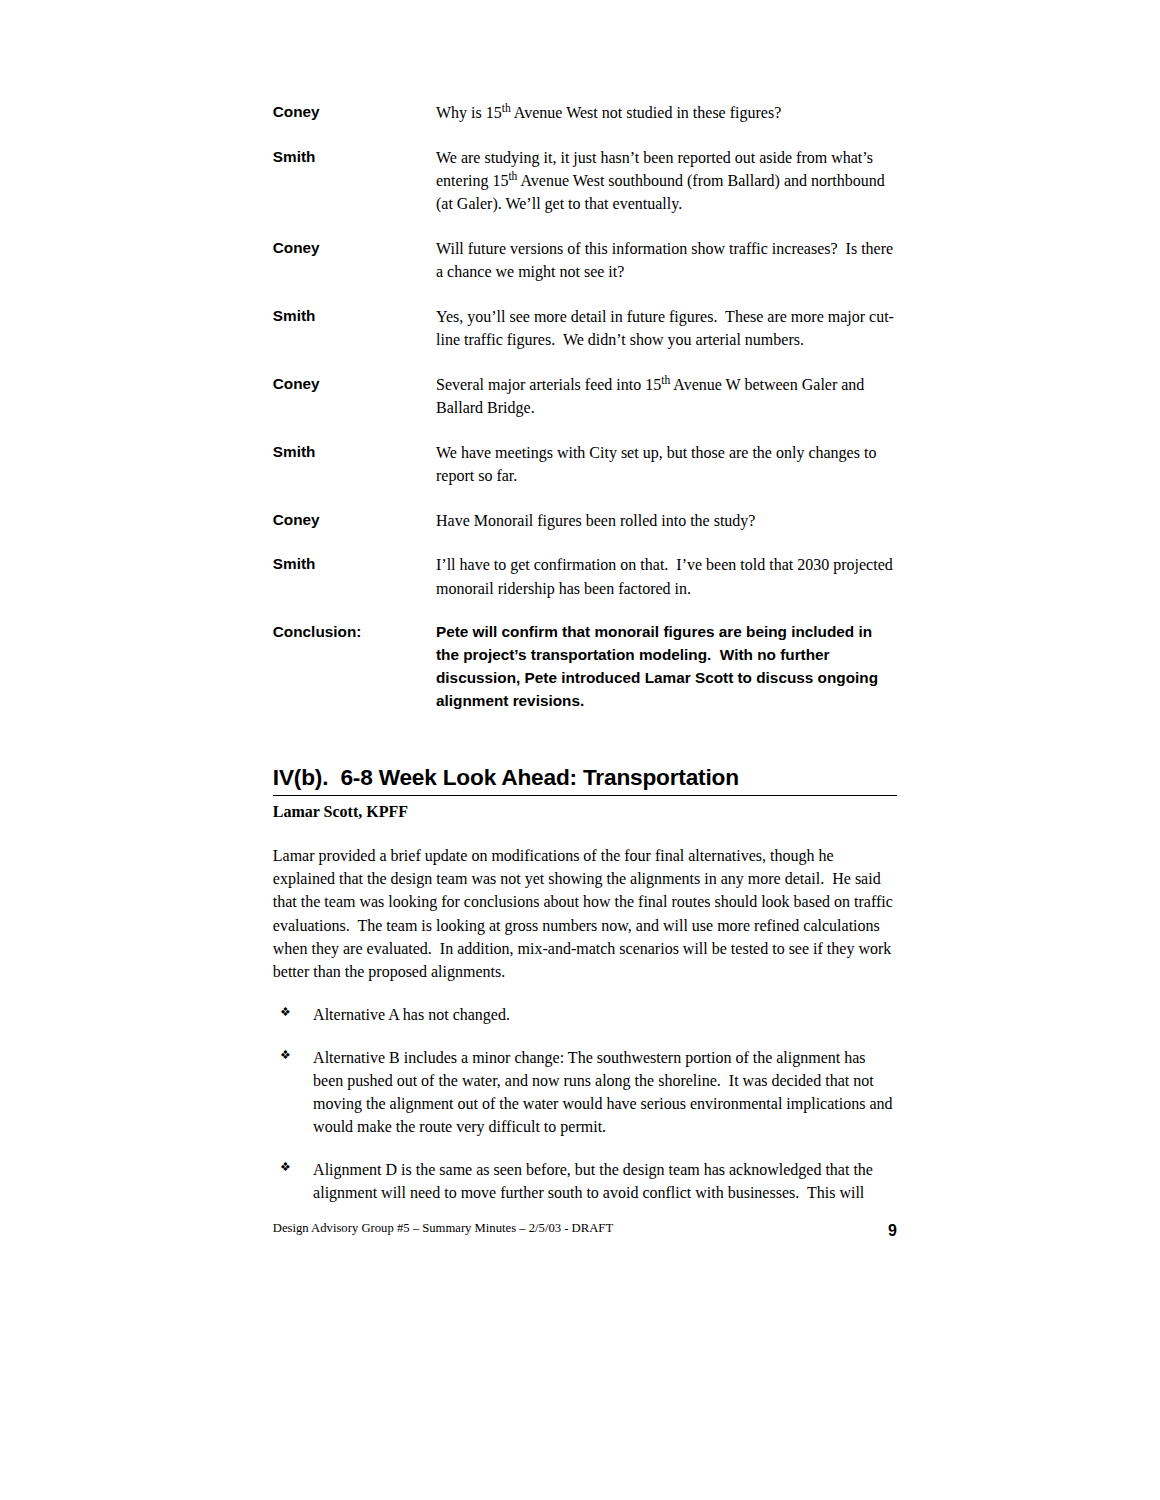Coney
Why is 15th Avenue West not studied in these figures?
Smith
We are studying it, it just hasn’t been reported out aside from what’s entering 15th Avenue West southbound (from Ballard) and northbound (at Galer). We’ll get to that eventually.
Coney
Will future versions of this information show traffic increases? Is there a chance we might not see it?
Smith
Yes, you’ll see more detail in future figures. These are more major cut-line traffic figures. We didn’t show you arterial numbers.
Coney
Several major arterials feed into 15th Avenue W between Galer and Ballard Bridge.
Smith
We have meetings with City set up, but those are the only changes to report so far.
Coney
Have Monorail figures been rolled into the study?
Smith
I’ll have to get confirmation on that. I’ve been told that 2030 projected monorail ridership has been factored in.
Conclusion:
Pete will confirm that monorail figures are being included in the project’s transportation modeling. With no further discussion, Pete introduced Lamar Scott to discuss ongoing alignment revisions.
IV(b). 6-8 Week Look Ahead: Transportation
Lamar Scott, KPFF
Lamar provided a brief update on modifications of the four final alternatives, though he explained that the design team was not yet showing the alignments in any more detail. He said that the team was looking for conclusions about how the final routes should look based on traffic evaluations. The team is looking at gross numbers now, and will use more refined calculations when they are evaluated. In addition, mix-and-match scenarios will be tested to see if they work better than the proposed alignments.
Alternative A has not changed.
Alternative B includes a minor change: The southwestern portion of the alignment has been pushed out of the water, and now runs along the shoreline. It was decided that not moving the alignment out of the water would have serious environmental implications and would make the route very difficult to permit.
Alignment D is the same as seen before, but the design team has acknowledged that the alignment will need to move further south to avoid conflict with businesses. This will
Design Advisory Group #5 – Summary Minutes – 2/5/03 - DRAFT 9